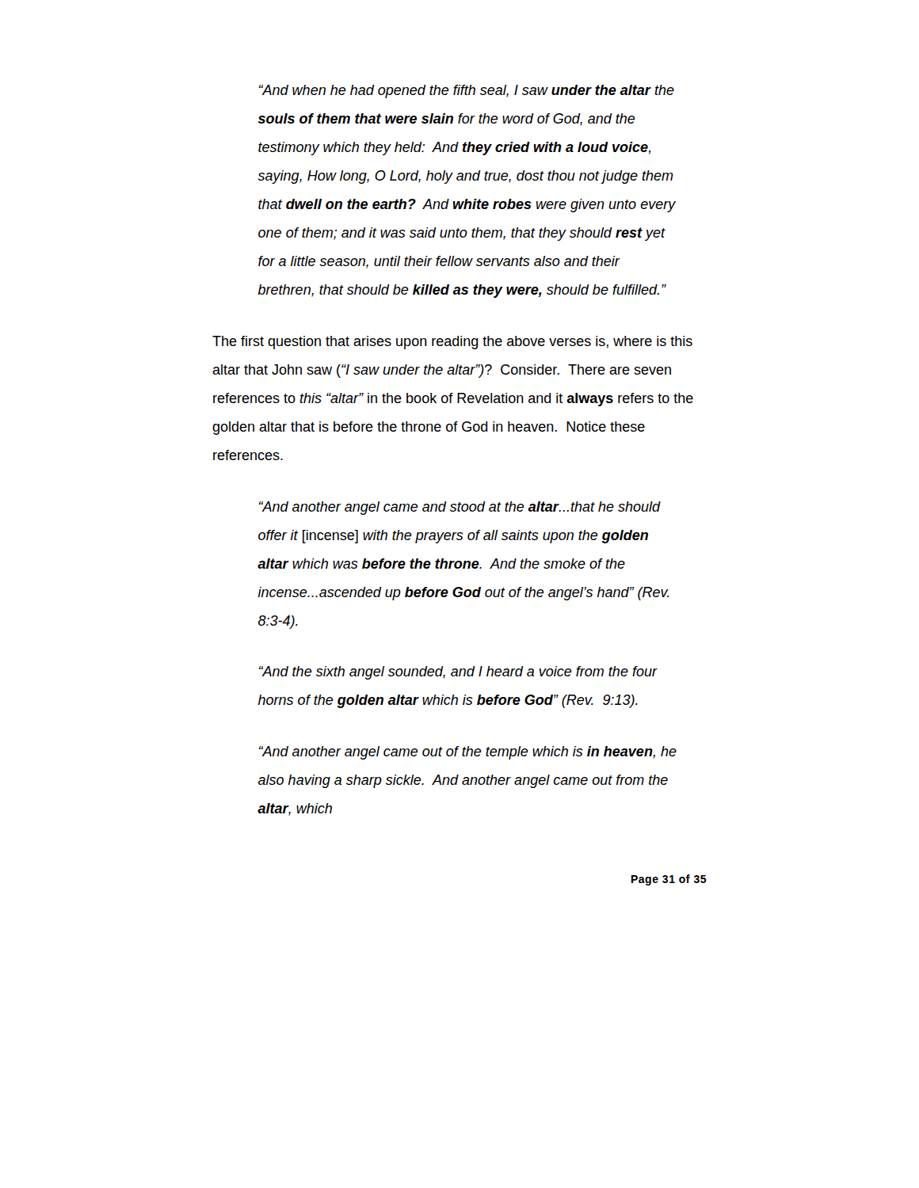“And when he had opened the fifth seal, I saw under the altar the souls of them that were slain for the word of God, and the testimony which they held: And they cried with a loud voice, saying, How long, O Lord, holy and true, dost thou not judge them that dwell on the earth? And white robes were given unto every one of them; and it was said unto them, that they should rest yet for a little season, until their fellow servants also and their brethren, that should be killed as they were, should be fulfilled.”
The first question that arises upon reading the above verses is, where is this altar that John saw (“I saw under the altar”)? Consider. There are seven references to this “altar” in the book of Revelation and it always refers to the golden altar that is before the throne of God in heaven. Notice these references.
“And another angel came and stood at the altar...that he should offer it [incense] with the prayers of all saints upon the golden altar which was before the throne. And the smoke of the incense...ascended up before God out of the angel’s hand” (Rev. 8:3-4).
“And the sixth angel sounded, and I heard a voice from the four horns of the golden altar which is before God” (Rev. 9:13).
“And another angel came out of the temple which is in heaven, he also having a sharp sickle. And another angel came out from the altar, which
Page 31 of 35